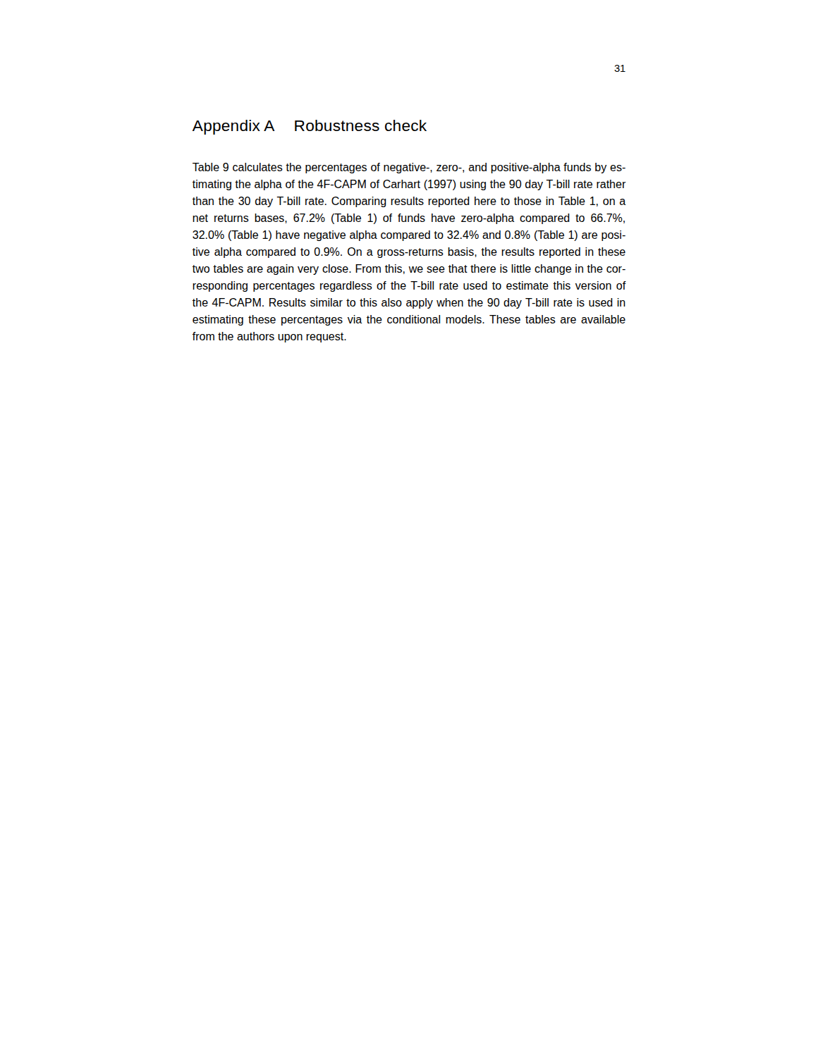31
Appendix ARobustness check
Table 9 calculates the percentages of negative-, zero-, and positive-alpha funds by estimating the alpha of the 4F-CAPM of Carhart (1997) using the 90 day T-bill rate rather than the 30 day T-bill rate. Comparing results reported here to those in Table 1, on a net returns bases, 67.2% (Table 1) of funds have zero-alpha compared to 66.7%, 32.0% (Table 1) have negative alpha compared to 32.4% and 0.8% (Table 1) are positive alpha compared to 0.9%. On a gross-returns basis, the results reported in these two tables are again very close. From this, we see that there is little change in the corresponding percentages regardless of the T-bill rate used to estimate this version of the 4F-CAPM. Results similar to this also apply when the 90 day T-bill rate is used in estimating these percentages via the conditional models. These tables are available from the authors upon request.